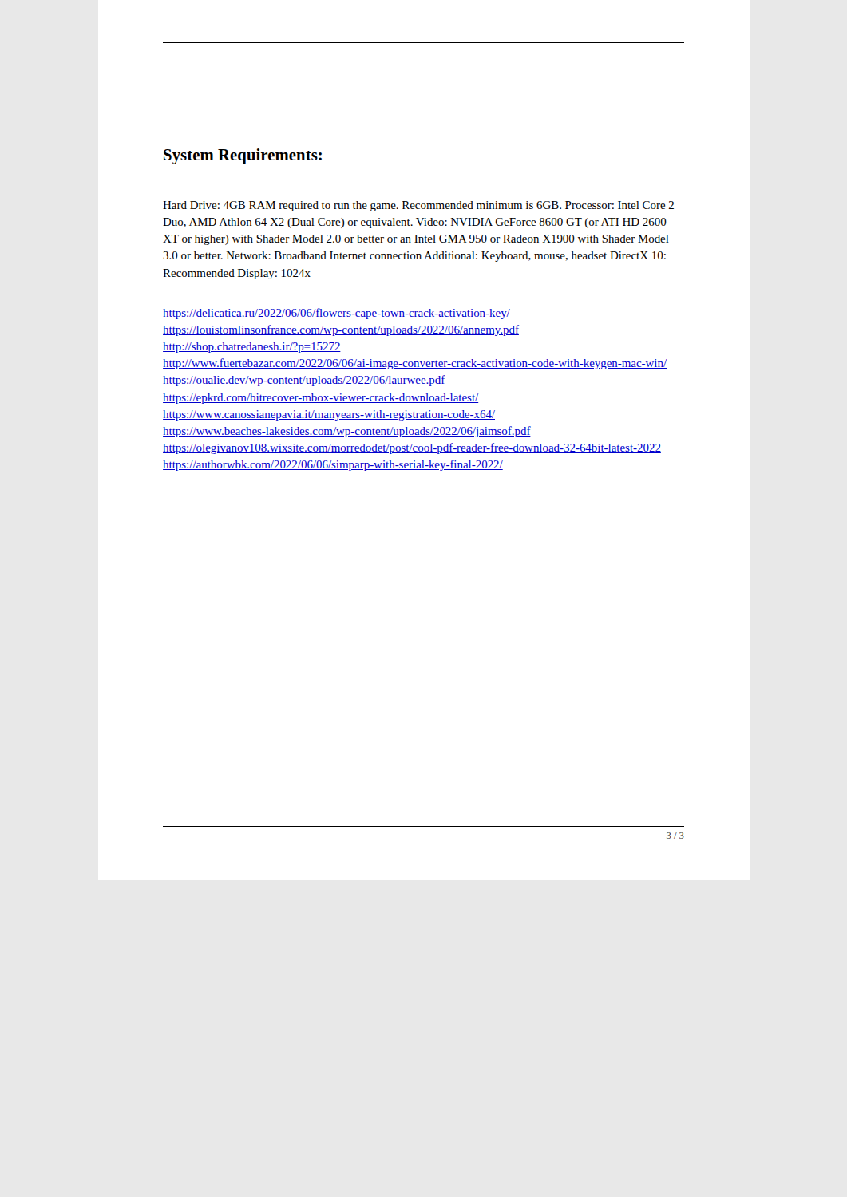System Requirements:
Hard Drive: 4GB RAM required to run the game. Recommended minimum is 6GB. Processor: Intel Core 2 Duo, AMD Athlon 64 X2 (Dual Core) or equivalent. Video: NVIDIA GeForce 8600 GT (or ATI HD 2600 XT or higher) with Shader Model 2.0 or better or an Intel GMA 950 or Radeon X1900 with Shader Model 3.0 or better. Network: Broadband Internet connection Additional: Keyboard, mouse, headset DirectX 10: Recommended Display: 1024x
https://delicatica.ru/2022/06/06/flowers-cape-town-crack-activation-key/
https://louistomlinsonfrance.com/wp-content/uploads/2022/06/annemy.pdf
http://shop.chatredanesh.ir/?p=15272
http://www.fuertebazar.com/2022/06/06/ai-image-converter-crack-activation-code-with-keygen-mac-win/
https://oualie.dev/wp-content/uploads/2022/06/laurwee.pdf
https://epkrd.com/bitrecover-mbox-viewer-crack-download-latest/
https://www.canossianepavia.it/manyears-with-registration-code-x64/
https://www.beaches-lakesides.com/wp-content/uploads/2022/06/jaimsof.pdf
https://olegivanov108.wixsite.com/morredodet/post/cool-pdf-reader-free-download-32-64bit-latest-2022
https://authorwbk.com/2022/06/06/simparp-with-serial-key-final-2022/
3 / 3